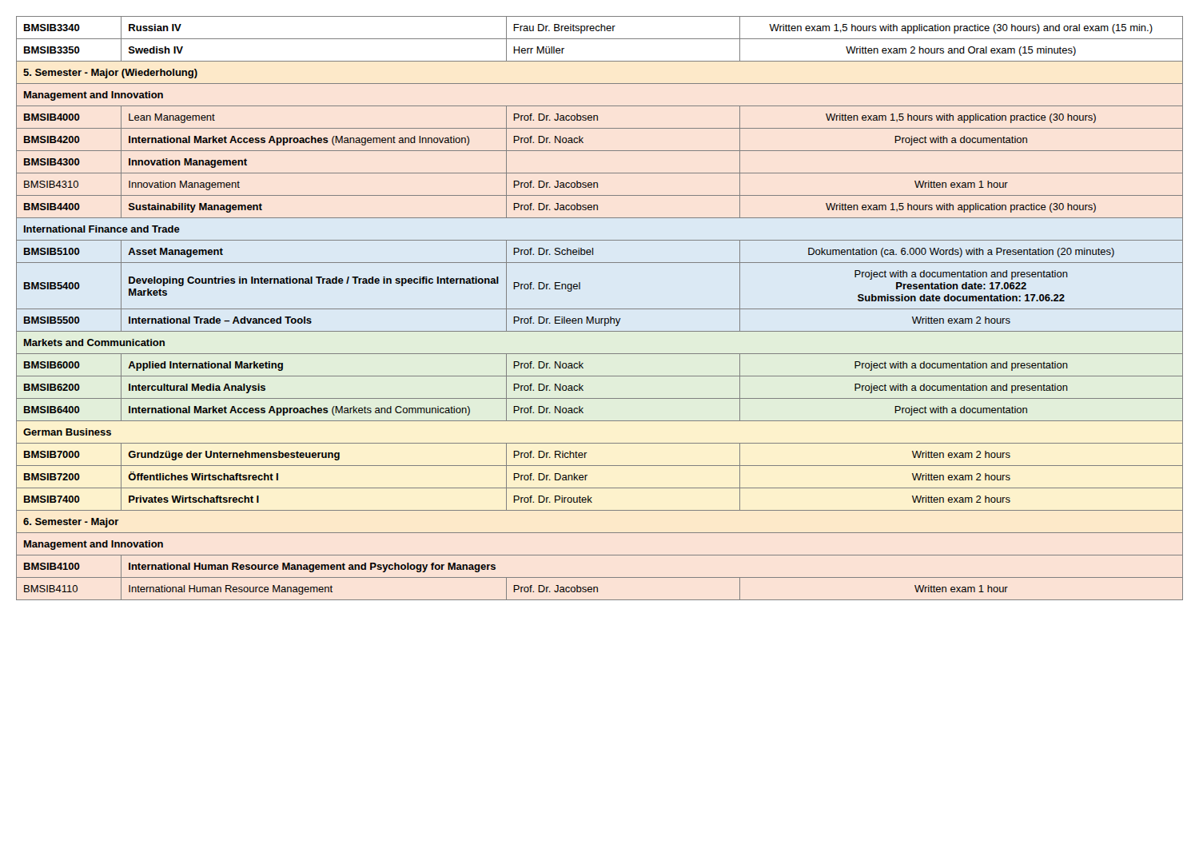| BMSIB3340 | Russian IV | Frau Dr. Breitsprecher | Written exam 1,5 hours with application practice (30 hours) and oral exam (15 min.) |
| BMSIB3350 | Swedish IV | Herr Müller | Written exam 2 hours and Oral exam (15 minutes) |
| 5. Semester - Major (Wiederholung) |
| Management and Innovation |
| BMSIB4000 | Lean Management | Prof. Dr. Jacobsen | Written exam 1,5 hours with application practice (30 hours) |
| BMSIB4200 | International Market Access Approaches (Management and Innovation) | Prof. Dr. Noack | Project with a documentation |
| BMSIB4300 | Innovation Management | | |
| BMSIB4310 | Innovation Management | Prof. Dr. Jacobsen | Written exam 1 hour |
| BMSIB4400 | Sustainability Management | Prof. Dr. Jacobsen | Written exam 1,5 hours with application practice (30 hours) |
| International Finance and Trade |
| BMSIB5100 | Asset Management | Prof. Dr. Scheibel | Dokumentation (ca. 6.000 Words) with a Presentation (20 minutes) |
| BMSIB5400 | Developing Countries in International Trade / Trade in specific International Markets | Prof. Dr. Engel | Project with a documentation and presentation Presentation date: 17.0622 Submission date documentation: 17.06.22 |
| BMSIB5500 | International Trade – Advanced Tools | Prof. Dr. Eileen Murphy | Written exam 2 hours |
| Markets and Communication |
| BMSIB6000 | Applied International Marketing | Prof. Dr. Noack | Project with a documentation and presentation |
| BMSIB6200 | Intercultural Media Analysis | Prof. Dr. Noack | Project with a documentation and presentation |
| BMSIB6400 | International Market Access Approaches (Markets and Communication) | Prof. Dr. Noack | Project with a documentation |
| German Business |
| BMSIB7000 | Grundzüge der Unternehmensbesteuerung | Prof. Dr. Richter | Written exam 2 hours |
| BMSIB7200 | Öffentliches Wirtschaftsrecht I | Prof. Dr. Danker | Written exam 2 hours |
| BMSIB7400 | Privates Wirtschaftsrecht I | Prof. Dr. Piroutek | Written exam 2 hours |
| 6. Semester - Major |
| Management and Innovation |
| BMSIB4100 | International Human Resource Management and Psychology for Managers |
| BMSIB4110 | International Human Resource Management | Prof. Dr. Jacobsen | Written exam 1 hour |